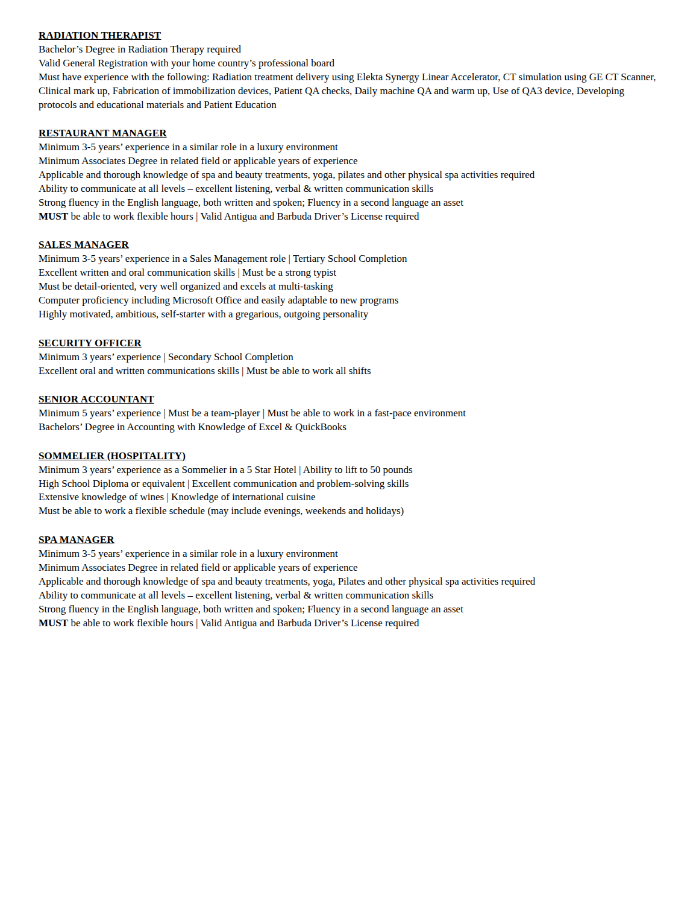Radiation Therapist
Bachelor’s Degree in Radiation Therapy required
Valid General Registration with your home country’s professional board
Must have experience with the following: Radiation treatment delivery using Elekta Synergy Linear Accelerator, CT simulation using GE CT Scanner, Clinical mark up, Fabrication of immobilization devices, Patient QA checks, Daily machine QA and warm up, Use of QA3 device, Developing protocols and educational materials and Patient Education
Restaurant Manager
Minimum 3-5 years’ experience in a similar role in a luxury environment
Minimum Associates Degree in related field or applicable years of experience
Applicable and thorough knowledge of spa and beauty treatments, yoga, pilates and other physical spa activities required
Ability to communicate at all levels – excellent listening, verbal & written communication skills
Strong fluency in the English language, both written and spoken; Fluency in a second language an asset
MUST be able to work flexible hours | Valid Antigua and Barbuda Driver’s License required
Sales Manager
Minimum 3-5 years’ experience in a Sales Management role | Tertiary School Completion
Excellent written and oral communication skills | Must be a strong typist
Must be detail-oriented, very well organized and excels at multi-tasking
Computer proficiency including Microsoft Office and easily adaptable to new programs
Highly motivated, ambitious, self-starter with a gregarious, outgoing personality
Security Officer
Minimum 3 years’ experience | Secondary School Completion
Excellent oral and written communications skills | Must be able to work all shifts
Senior Accountant
Minimum 5 years’ experience | Must be a team-player | Must be able to work in a fast-pace environment
Bachelors’ Degree in Accounting with Knowledge of Excel & QuickBooks
Sommelier (Hospitality)
Minimum 3 years’ experience as a Sommelier in a 5 Star Hotel | Ability to lift to 50 pounds
High School Diploma or equivalent | Excellent communication and problem-solving skills
Extensive knowledge of wines | Knowledge of international cuisine
Must be able to work a flexible schedule (may include evenings, weekends and holidays)
Spa Manager
Minimum 3-5 years’ experience in a similar role in a luxury environment
Minimum Associates Degree in related field or applicable years of experience
Applicable and thorough knowledge of spa and beauty treatments, yoga, Pilates and other physical spa activities required
Ability to communicate at all levels – excellent listening, verbal & written communication skills
Strong fluency in the English language, both written and spoken; Fluency in a second language an asset
MUST be able to work flexible hours | Valid Antigua and Barbuda Driver’s License required